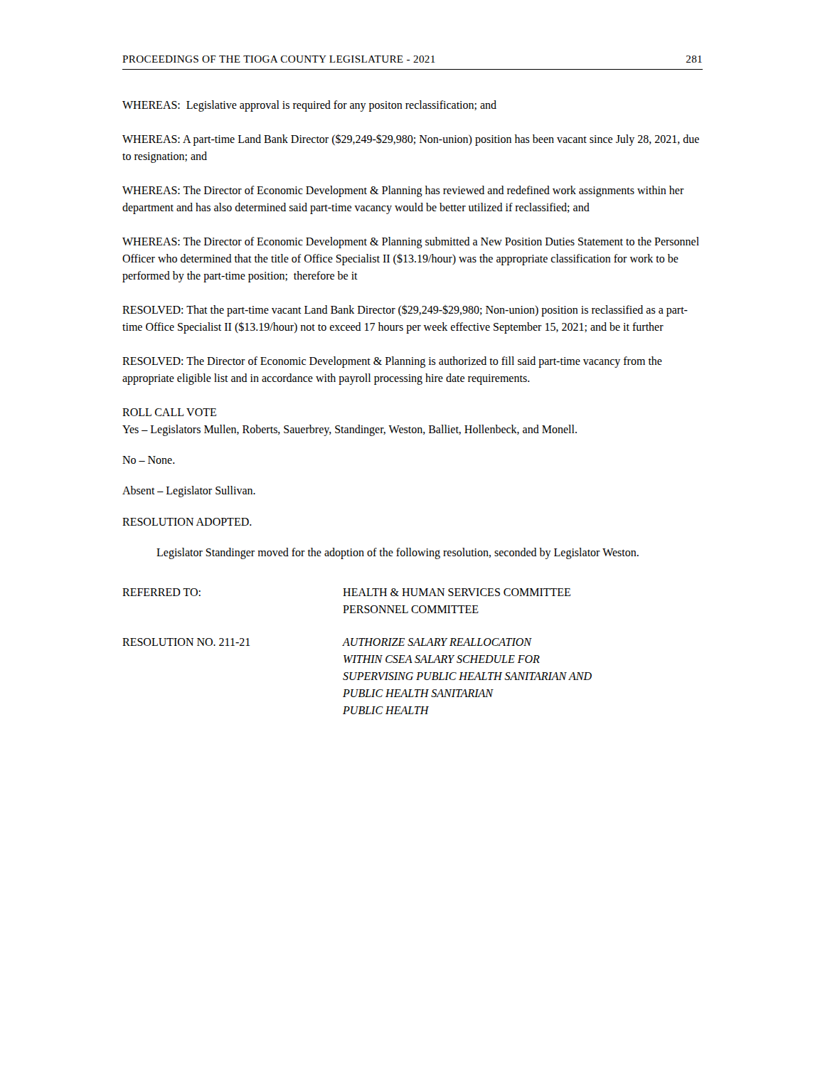Proceedings of the Tioga County Legislature - 2021 281
WHEREAS: Legislative approval is required for any positon reclassification; and
WHEREAS: A part-time Land Bank Director ($29,249-$29,980; Non-union) position has been vacant since July 28, 2021, due to resignation; and
WHEREAS: The Director of Economic Development & Planning has reviewed and redefined work assignments within her department and has also determined said part-time vacancy would be better utilized if reclassified; and
WHEREAS: The Director of Economic Development & Planning submitted a New Position Duties Statement to the Personnel Officer who determined that the title of Office Specialist II ($13.19/hour) was the appropriate classification for work to be performed by the part-time position; therefore be it
RESOLVED: That the part-time vacant Land Bank Director ($29,249-$29,980; Non-union) position is reclassified as a part-time Office Specialist II ($13.19/hour) not to exceed 17 hours per week effective September 15, 2021; and be it further
RESOLVED: The Director of Economic Development & Planning is authorized to fill said part-time vacancy from the appropriate eligible list and in accordance with payroll processing hire date requirements.
ROLL CALL VOTE
Yes – Legislators Mullen, Roberts, Sauerbrey, Standinger, Weston, Balliet, Hollenbeck, and Monell.
No – None.
Absent – Legislator Sullivan.
RESOLUTION ADOPTED.
Legislator Standinger moved for the adoption of the following resolution, seconded by Legislator Weston.
| REFERRED TO: | HEALTH & HUMAN SERVICES COMMITTEE PERSONNEL COMMITTEE |
| RESOLUTION NO. 211-21 | AUTHORIZE SALARY REALLOCATION WITHIN CSEA SALARY SCHEDULE FOR SUPERVISING PUBLIC HEALTH SANITARIAN AND PUBLIC HEALTH SANITARIAN PUBLIC HEALTH |